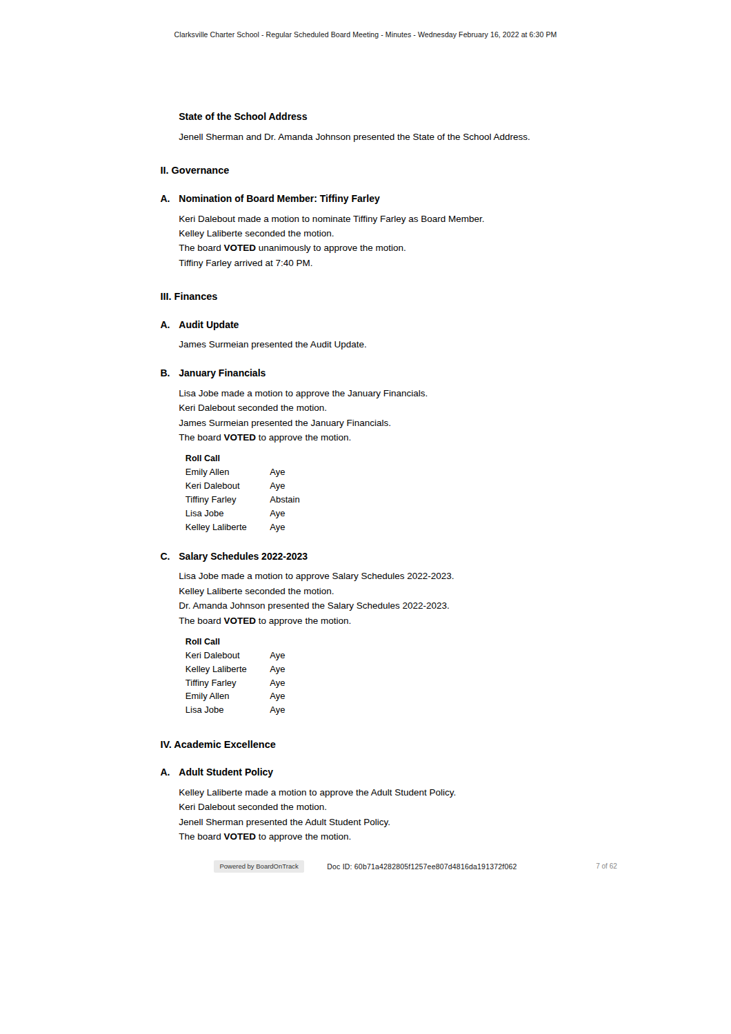Clarksville Charter School - Regular Scheduled Board Meeting - Minutes - Wednesday February 16, 2022 at 6:30 PM
State of the School Address
Jenell Sherman and Dr. Amanda Johnson presented the State of the School Address.
II. Governance
A.
Nomination of Board Member: Tiffiny Farley
Keri Dalebout made a motion to nominate Tiffiny Farley as Board Member.
Kelley Laliberte seconded the motion.
The board VOTED unanimously to approve the motion.
Tiffiny Farley arrived at 7:40 PM.
III. Finances
A.
Audit Update
James Surmeian presented the Audit Update.
B.
January Financials
Lisa Jobe made a motion to approve the January Financials.
Keri Dalebout seconded the motion.
James Surmeian presented the January Financials.
The board VOTED to approve the motion.
Roll Call
| Emily Allen | Aye |
| Keri Dalebout | Aye |
| Tiffiny Farley | Abstain |
| Lisa Jobe | Aye |
| Kelley Laliberte | Aye |
C.
Salary Schedules 2022-2023
Lisa Jobe made a motion to approve Salary Schedules 2022-2023.
Kelley Laliberte seconded the motion.
Dr. Amanda Johnson presented the Salary Schedules 2022-2023.
The board VOTED to approve the motion.
Roll Call
| Keri Dalebout | Aye |
| Kelley Laliberte | Aye |
| Tiffiny Farley | Aye |
| Emily Allen | Aye |
| Lisa Jobe | Aye |
IV. Academic Excellence
A.
Adult Student Policy
Kelley Laliberte made a motion to approve the Adult Student Policy.
Keri Dalebout seconded the motion.
Jenell Sherman presented the Adult Student Policy.
The board VOTED to approve the motion.
Powered by BoardOnTrack Doc ID: 60b71a4282805f1257ee807d4816da191372f062 7 of 62